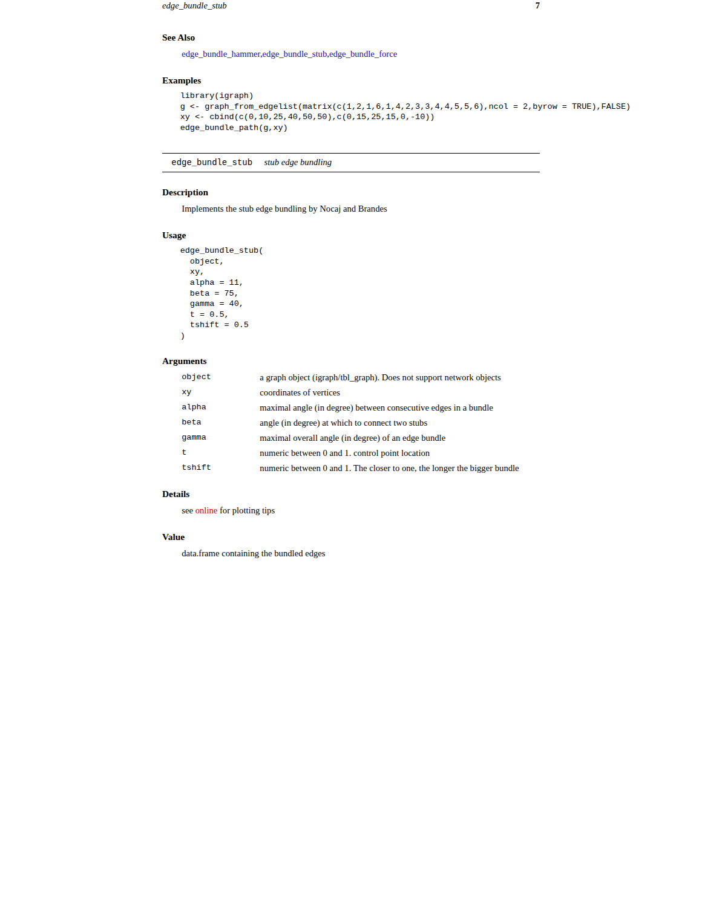edge_bundle_stub 7
See Also
edge_bundle_hammer,edge_bundle_stub,edge_bundle_force
Examples
library(igraph)
g <- graph_from_edgelist(matrix(c(1,2,1,6,1,4,2,3,3,4,4,5,5,6),ncol = 2,byrow = TRUE),FALSE)
xy <- cbind(c(0,10,25,40,50,50),c(0,15,25,15,0,-10))
edge_bundle_path(g,xy)
edge_bundle_stub stub edge bundling
Description
Implements the stub edge bundling by Nocaj and Brandes
Usage
edge_bundle_stub(
  object,
  xy,
  alpha = 11,
  beta = 75,
  gamma = 40,
  t = 0.5,
  tshift = 0.5
)
Arguments
object
a graph object (igraph/tbl_graph). Does not support network objects
xy
coordinates of vertices
alpha
maximal angle (in degree) between consecutive edges in a bundle
beta
angle (in degree) at which to connect two stubs
gamma
maximal overall angle (in degree) of an edge bundle
t
numeric between 0 and 1. control point location
tshift
numeric between 0 and 1. The closer to one, the longer the bigger bundle
Details
see online for plotting tips
Value
data.frame containing the bundled edges